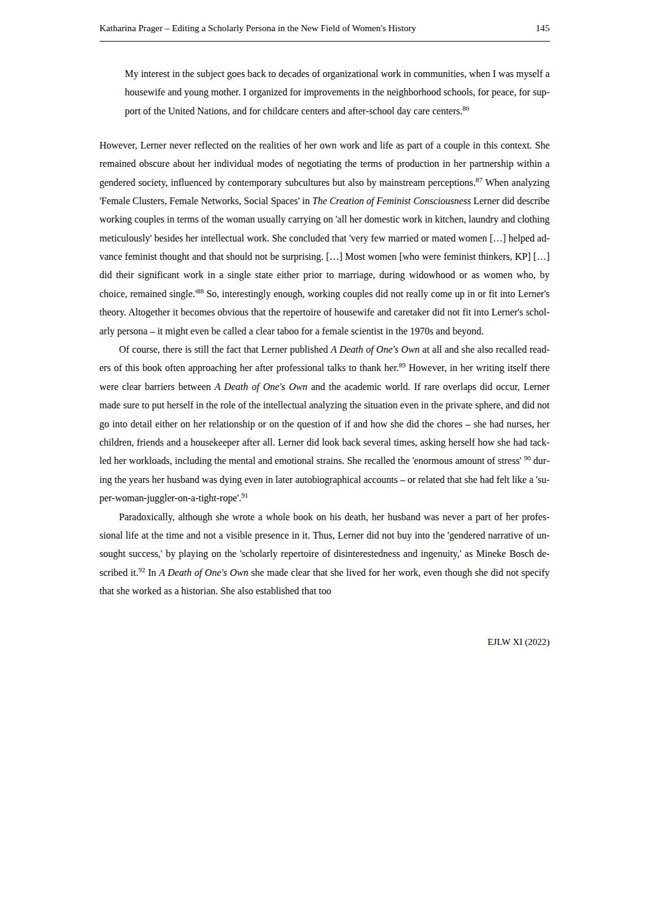Katharina Prager – Editing a Scholarly Persona in the New Field of Women's History 145
My interest in the subject goes back to decades of organizational work in communities, when I was myself a housewife and young mother. I organized for improvements in the neighborhood schools, for peace, for support of the United Nations, and for childcare centers and after-school day care centers.86
However, Lerner never reflected on the realities of her own work and life as part of a couple in this context. She remained obscure about her individual modes of negotiating the terms of production in her partnership within a gendered society, influenced by contemporary subcultures but also by mainstream perceptions.87 When analyzing 'Female Clusters, Female Networks, Social Spaces' in The Creation of Feminist Consciousness Lerner did describe working couples in terms of the woman usually carrying on 'all her domestic work in kitchen, laundry and clothing meticulously' besides her intellectual work. She concluded that 'very few married or mated women […] helped advance feminist thought and that should not be surprising. […] Most women [who were feminist thinkers, KP] […] did their significant work in a single state either prior to marriage, during widowhood or as women who, by choice, remained single.'88 So, interestingly enough, working couples did not really come up in or fit into Lerner's theory. Altogether it becomes obvious that the repertoire of housewife and caretaker did not fit into Lerner's scholarly persona – it might even be called a clear taboo for a female scientist in the 1970s and beyond.
Of course, there is still the fact that Lerner published A Death of One's Own at all and she also recalled readers of this book often approaching her after professional talks to thank her.89 However, in her writing itself there were clear barriers between A Death of One's Own and the academic world. If rare overlaps did occur, Lerner made sure to put herself in the role of the intellectual analyzing the situation even in the private sphere, and did not go into detail either on her relationship or on the question of if and how she did the chores – she had nurses, her children, friends and a housekeeper after all. Lerner did look back several times, asking herself how she had tackled her workloads, including the mental and emotional strains. She recalled the 'enormous amount of stress' 90 during the years her husband was dying even in later autobiographical accounts – or related that she had felt like a 'super-woman-juggler-on-a-tight-rope'.91
Paradoxically, although she wrote a whole book on his death, her husband was never a part of her professional life at the time and not a visible presence in it. Thus, Lerner did not buy into the 'gendered narrative of unsought success,' by playing on the 'scholarly repertoire of disinterestedness and ingenuity,' as Mineke Bosch described it.92 In A Death of One's Own she made clear that she lived for her work, even though she did not specify that she worked as a historian. She also established that too
EJLW XI (2022)